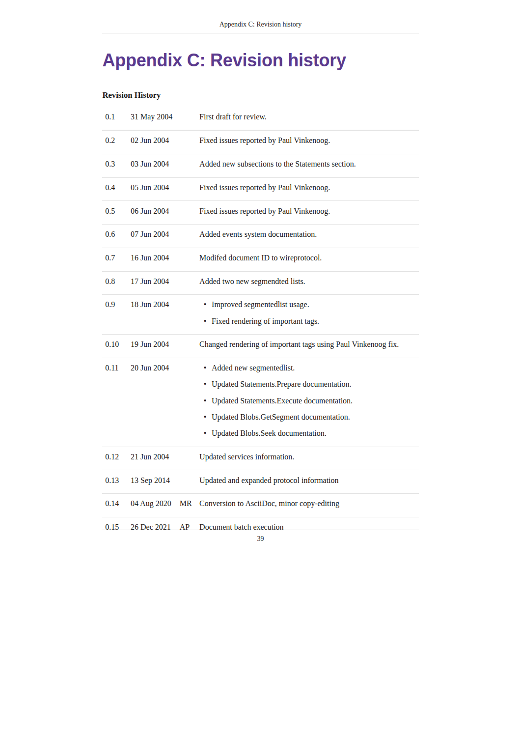Appendix C: Revision history
Appendix C: Revision history
Revision History
| 0.1 | 31 May 2004 | | First draft for review. |
| 0.2 | 02 Jun 2004 | | Fixed issues reported by Paul Vinkenoog. |
| 0.3 | 03 Jun 2004 | | Added new subsections to the Statements section. |
| 0.4 | 05 Jun 2004 | | Fixed issues reported by Paul Vinkenoog. |
| 0.5 | 06 Jun 2004 | | Fixed issues reported by Paul Vinkenoog. |
| 0.6 | 07 Jun 2004 | | Added events system documentation. |
| 0.7 | 16 Jun 2004 | | Modifed document ID to wireprotocol. |
| 0.8 | 17 Jun 2004 | | Added two new segmendted lists. |
| 0.9 | 18 Jun 2004 | | Improved segmentedlist usage. Fixed rendering of important tags. |
| 0.10 | 19 Jun 2004 | | Changed rendering of important tags using Paul Vinkenoog fix. |
| 0.11 | 20 Jun 2004 | | Added new segmentedlist. Updated Statements.Prepare documentation. Updated Statements.Execute documentation. Updated Blobs.GetSegment documentation. Updated Blobs.Seek documentation. |
| 0.12 | 21 Jun 2004 | | Updated services information. |
| 0.13 | 13 Sep 2014 | | Updated and expanded protocol information |
| 0.14 | 04 Aug 2020 | MR | Conversion to AsciiDoc, minor copy-editing |
| 0.15 | 26 Dec 2021 | AP | Document batch execution |
39